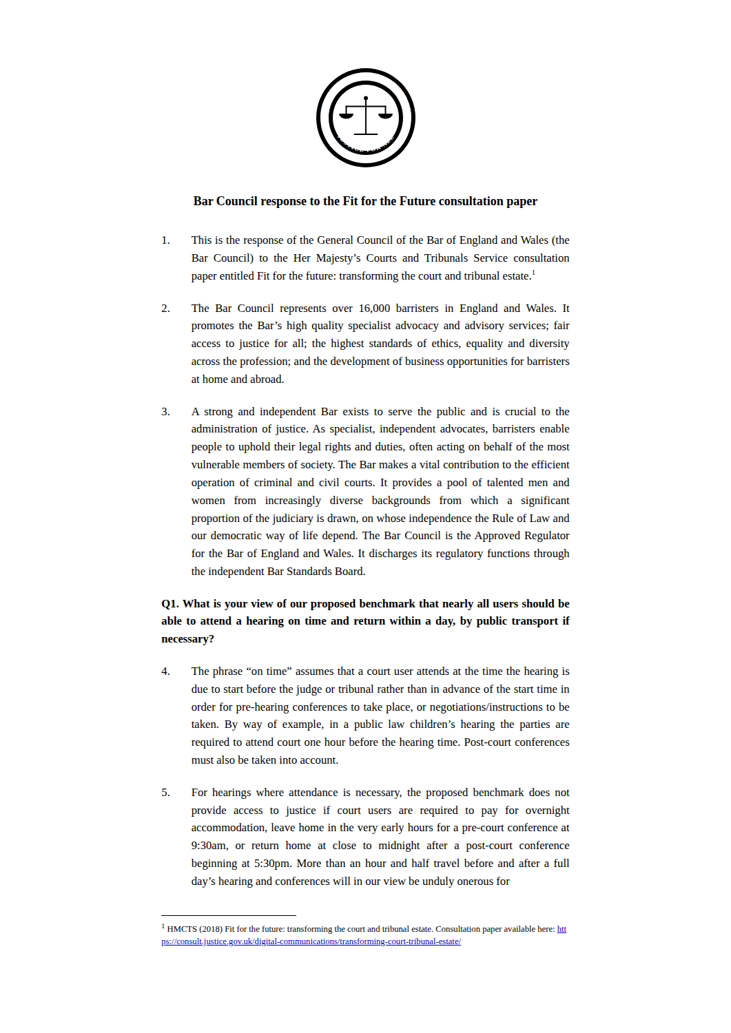THE GENERAL COUNCIL OF THE BAR JUSTICE FOR ALL
Bar Council response to the Fit for the Future consultation paper
1.
This is the response of the General Council of the Bar of England and Wales (the Bar Council) to the Her Majesty’s Courts and Tribunals Service consultation paper entitled Fit for the future: transforming the court and tribunal estate.1
2.
The Bar Council represents over 16,000 barristers in England and Wales. It promotes the Bar’s high quality specialist advocacy and advisory services; fair access to justice for all; the highest standards of ethics, equality and diversity across the profession; and the development of business opportunities for barristers at home and abroad.
3.
A strong and independent Bar exists to serve the public and is crucial to the administration of justice. As specialist, independent advocates, barristers enable people to uphold their legal rights and duties, often acting on behalf of the most vulnerable members of society. The Bar makes a vital contribution to the efficient operation of criminal and civil courts. It provides a pool of talented men and women from increasingly diverse backgrounds from which a significant proportion of the judiciary is drawn, on whose independence the Rule of Law and our democratic way of life depend. The Bar Council is the Approved Regulator for the Bar of England and Wales. It discharges its regulatory functions through the independent Bar Standards Board.
Q1. What is your view of our proposed benchmark that nearly all users should be able to attend a hearing on time and return within a day, by public transport if necessary?
4.
The phrase “on time” assumes that a court user attends at the time the hearing is due to start before the judge or tribunal rather than in advance of the start time in order for pre-hearing conferences to take place, or negotiations/instructions to be taken. By way of example, in a public law children’s hearing the parties are required to attend court one hour before the hearing time. Post-court conferences must also be taken into account.
5.
For hearings where attendance is necessary, the proposed benchmark does not provide access to justice if court users are required to pay for overnight accommodation, leave home in the very early hours for a pre-court conference at 9:30am, or return home at close to midnight after a post-court conference beginning at 5:30pm. More than an hour and half travel before and after a full day’s hearing and conferences will in our view be unduly onerous for
1 HMCTS (2018) Fit for the future: transforming the court and tribunal estate. Consultation paper available here: https://consult.justice.gov.uk/digital-communications/transforming-court-tribunal-estate/